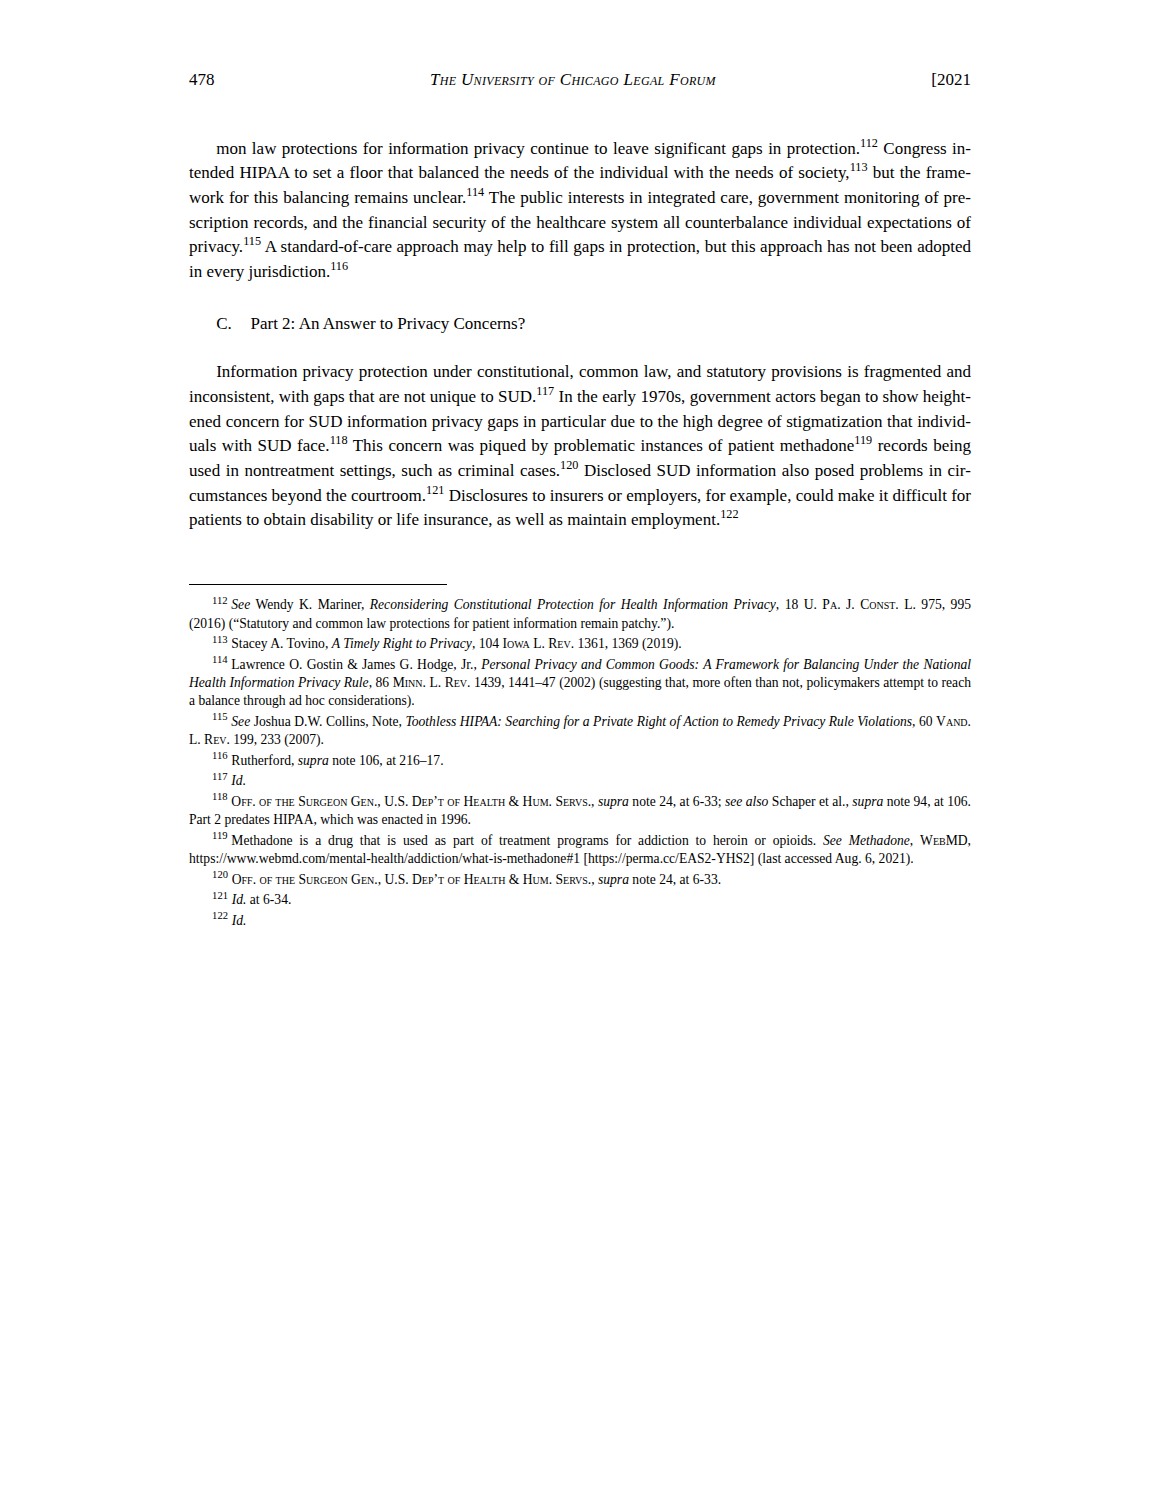478 The University of Chicago Legal Forum [2021
mon law protections for information privacy continue to leave significant gaps in protection.112 Congress intended HIPAA to set a floor that balanced the needs of the individual with the needs of society,113 but the framework for this balancing remains unclear.114 The public interests in integrated care, government monitoring of prescription records, and the financial security of the healthcare system all counterbalance individual expectations of privacy.115 A standard-of-care approach may help to fill gaps in protection, but this approach has not been adopted in every jurisdiction.116
C. Part 2: An Answer to Privacy Concerns?
Information privacy protection under constitutional, common law, and statutory provisions is fragmented and inconsistent, with gaps that are not unique to SUD.117 In the early 1970s, government actors began to show heightened concern for SUD information privacy gaps in particular due to the high degree of stigmatization that individuals with SUD face.118 This concern was piqued by problematic instances of patient methadone119 records being used in nontreatment settings, such as criminal cases.120 Disclosed SUD information also posed problems in circumstances beyond the courtroom.121 Disclosures to insurers or employers, for example, could make it difficult for patients to obtain disability or life insurance, as well as maintain employment.122
See Wendy K. Mariner, Reconsidering Constitutional Protection for Health Information Privacy, 18 U. Pa. J. Const. L. 975, 995 (2016) (“Statutory and common law protections for patient information remain patchy.”).
Stacey A. Tovino, A Timely Right to Privacy, 104 Iowa L. Rev. 1361, 1369 (2019).
Lawrence O. Gostin & James G. Hodge, Jr., Personal Privacy and Common Goods: A Framework for Balancing Under the National Health Information Privacy Rule, 86 Minn. L. Rev. 1439, 1441–47 (2002) (suggesting that, more often than not, policymakers attempt to reach a balance through ad hoc considerations).
See Joshua D.W. Collins, Note, Toothless HIPAA: Searching for a Private Right of Action to Remedy Privacy Rule Violations, 60 Vand. L. Rev. 199, 233 (2007).
Rutherford, supra note 106, at 216–17.
Id.
Off. of the Surgeon Gen., U.S. Dep’t of Health & Hum. Servs., supra note 24, at 6-33; see also Schaper et al., supra note 94, at 106. Part 2 predates HIPAA, which was enacted in 1996.
Methadone is a drug that is used as part of treatment programs for addiction to heroin or opioids. See Methadone, WebMD, https://www.webmd.com/mental-health/addiction/what-is-methadone#1 [https://perma.cc/EAS2-YHS2] (last accessed Aug. 6, 2021).
Off. of the Surgeon Gen., U.S. Dep’t of Health & Hum. Servs., supra note 24, at 6-33.
Id. at 6-34.
Id.